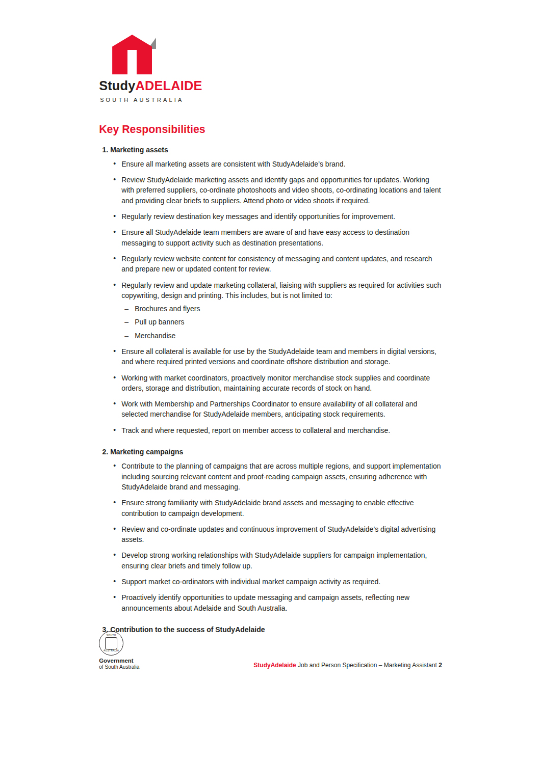StudyADELAIDE
SOUTH AUSTRALIA
Key Responsibilities
Marketing assets
Ensure all marketing assets are consistent with StudyAdelaide’s brand.
Review StudyAdelaide marketing assets and identify gaps and opportunities for updates. Working with preferred suppliers, co-ordinate photoshoots and video shoots, co-ordinating locations and talent and providing clear briefs to suppliers. Attend photo or video shoots if required.
Regularly review destination key messages and identify opportunities for improvement.
Ensure all StudyAdelaide team members are aware of and have easy access to destination messaging to support activity such as destination presentations.
Regularly review website content for consistency of messaging and content updates, and research and prepare new or updated content for review.
Regularly review and update marketing collateral, liaising with suppliers as required for activities such copywriting, design and printing. This includes, but is not limited to:
Brochures and flyers
Pull up banners
Merchandise
Ensure all collateral is available for use by the StudyAdelaide team and members in digital versions, and where required printed versions and coordinate offshore distribution and storage.
Working with market coordinators, proactively monitor merchandise stock supplies and coordinate orders, storage and distribution, maintaining accurate records of stock on hand.
Work with Membership and Partnerships Coordinator to ensure availability of all collateral and selected merchandise for StudyAdelaide members, anticipating stock requirements.
Track and where requested, report on member access to collateral and merchandise.
Marketing campaigns
Contribute to the planning of campaigns that are across multiple regions, and support implementation including sourcing relevant content and proof-reading campaign assets, ensuring adherence with StudyAdelaide brand and messaging.
Ensure strong familiarity with StudyAdelaide brand assets and messaging to enable effective contribution to campaign development.
Review and co-ordinate updates and continuous improvement of StudyAdelaide’s digital advertising assets.
Develop strong working relationships with StudyAdelaide suppliers for campaign implementation, ensuring clear briefs and timely follow up.
Support market co-ordinators with individual market campaign activity as required.
Proactively identify opportunities to update messaging and campaign assets, reflecting new announcements about Adelaide and South Australia.
Contribution to the success of StudyAdelaide
Government
of South Australia
StudyAdelaide Job and Person Specification – Marketing Assistant 2